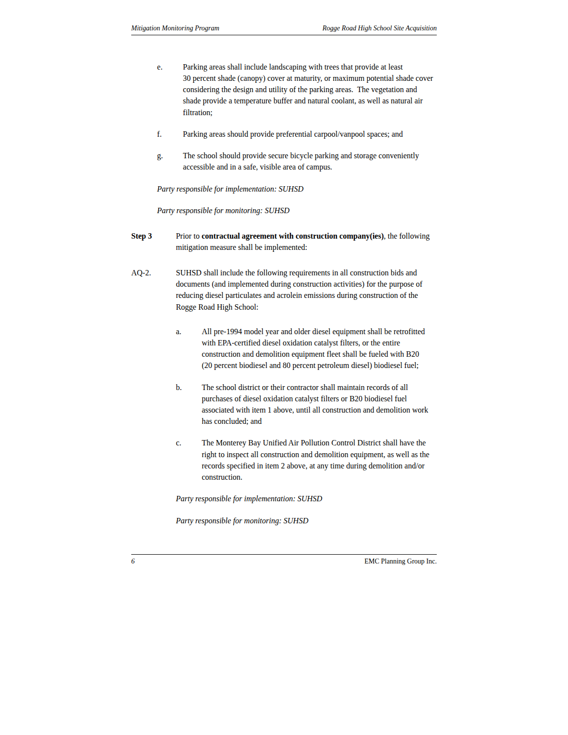Mitigation Monitoring Program
Rogge Road High School Site Acquisition
e.
Parking areas shall include landscaping with trees that provide at least 30 percent shade (canopy) cover at maturity, or maximum potential shade cover considering the design and utility of the parking areas. The vegetation and shade provide a temperature buffer and natural coolant, as well as natural air filtration;
f.
Parking areas should provide preferential carpool/vanpool spaces; and
g.
The school should provide secure bicycle parking and storage conveniently accessible and in a safe, visible area of campus.
Party responsible for implementation: SUHSD
Party responsible for monitoring: SUHSD
Step 3 Prior to contractual agreement with construction company(ies), the following mitigation measure shall be implemented:
AQ-2. SUHSD shall include the following requirements in all construction bids and documents (and implemented during construction activities) for the purpose of reducing diesel particulates and acrolein emissions during construction of the Rogge Road High School:
a.
All pre-1994 model year and older diesel equipment shall be retrofitted with EPA-certified diesel oxidation catalyst filters, or the entire construction and demolition equipment fleet shall be fueled with B20 (20 percent biodiesel and 80 percent petroleum diesel) biodiesel fuel;
b.
The school district or their contractor shall maintain records of all purchases of diesel oxidation catalyst filters or B20 biodiesel fuel associated with item 1 above, until all construction and demolition work has concluded; and
c.
The Monterey Bay Unified Air Pollution Control District shall have the right to inspect all construction and demolition equipment, as well as the records specified in item 2 above, at any time during demolition and/or construction.
Party responsible for implementation: SUHSD
Party responsible for monitoring: SUHSD
6
EMC Planning Group Inc.